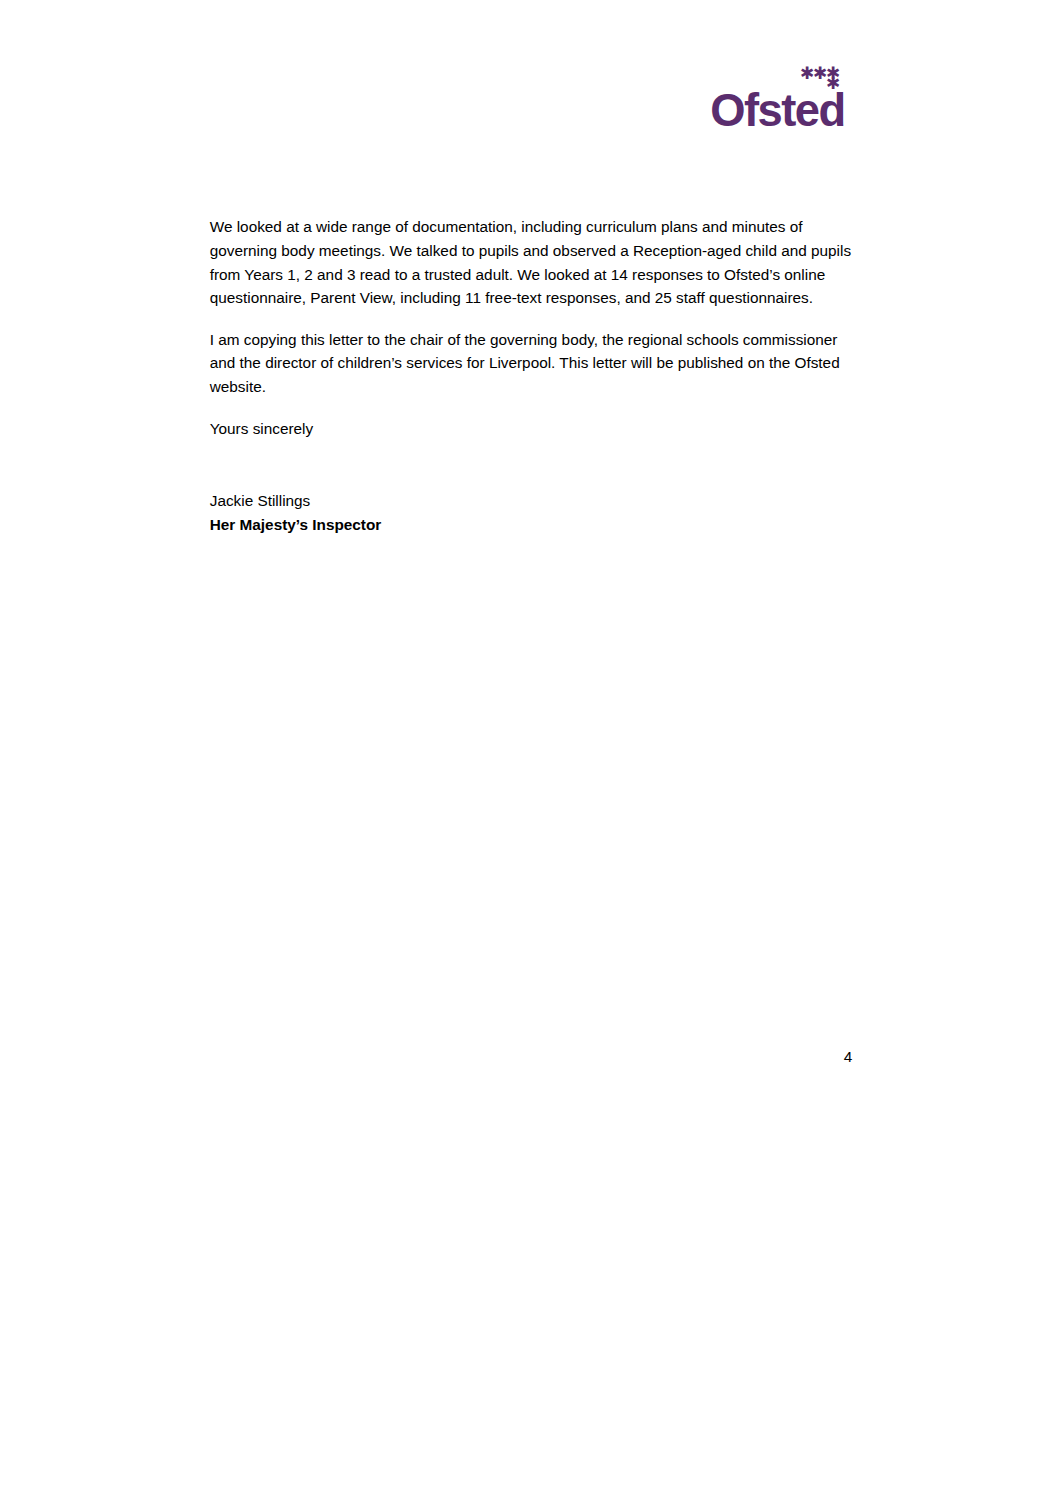✱✱✱
✱
Ofsted
We looked at a wide range of documentation, including curriculum plans and minutes of governing body meetings. We talked to pupils and observed a Reception-aged child and pupils from Years 1, 2 and 3 read to a trusted adult. We looked at 14 responses to Ofsted’s online questionnaire, Parent View, including 11 free-text responses, and 25 staff questionnaires.
I am copying this letter to the chair of the governing body, the regional schools commissioner and the director of children’s services for Liverpool. This letter will be published on the Ofsted website.
Yours sincerely
Jackie Stillings
Her Majesty’s Inspector
4